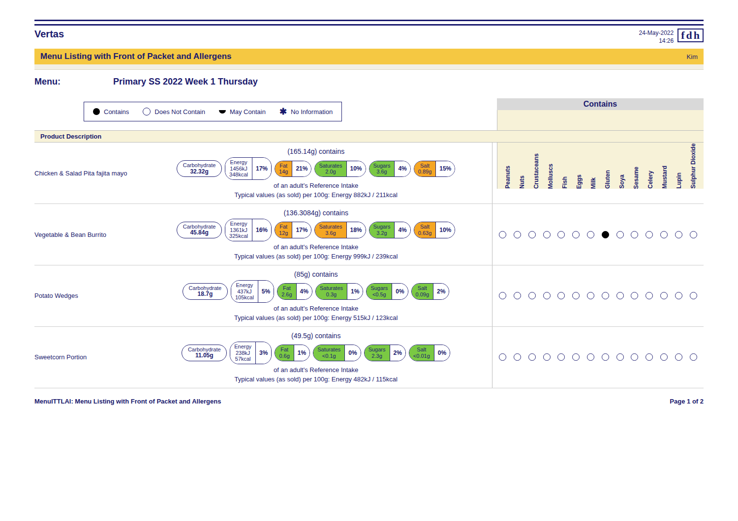Vertas
24-May-2022
14:26
fdh
Menu Listing with Front of Packet and Allergens
Kim
Menu:
Primary SS 2022 Week 1 Thursday
Contains
Peanuts Nuts Crustaceans Molluscs Fish Eggs Milk Gluten Soya Sesame Celery Mustard Lupin Sulphur Dioxide and
Contains
Does Not Contain
May Contain
✱ No Information
Product Description
| Chicken & Salad Pita fajita mayo | (165.14g) contains Carbohydrate 32.32g Energy 1456kJ 348kcal 17% Fat 14g 21% Saturates 2.0g 10% Sugars 3.6g 4% Salt 0.89g 15% of an adult's Reference Intake Typical values (as sold) per 100g: Energy 882kJ / 211kcal | |
| Vegetable & Bean Burrito | (136.3084g) contains Carbohydrate 45.84g Energy 1361kJ 325kcal 16% Fat 12g 17% Saturates 3.6g 18% Sugars 3.2g 4% Salt 0.63g 10% of an adult's Reference Intake Typical values (as sold) per 100g: Energy 999kJ / 239kcal | |
| Potato Wedges | (85g) contains Carbohydrate 18.7g Energy 437kJ 105kcal 5% Fat 2.6g 4% Saturates 0.3g 1% Sugars <0.5g 0% Salt 0.09g 2% of an adult's Reference Intake Typical values (as sold) per 100g: Energy 515kJ / 123kcal | |
| Sweetcorn Portion | (49.5g) contains Carbohydrate 11.05g Energy 238kJ 57kcal 3% Fat 0.6g 1% Saturates <0.1g 0% Sugars 2.3g 2% Salt <0.01g 0% of an adult's Reference Intake Typical values (as sold) per 100g: Energy 482kJ / 115kcal | |
MenuITTLAl: Menu Listing with Front of Packet and Allergens
Page 1 of 2